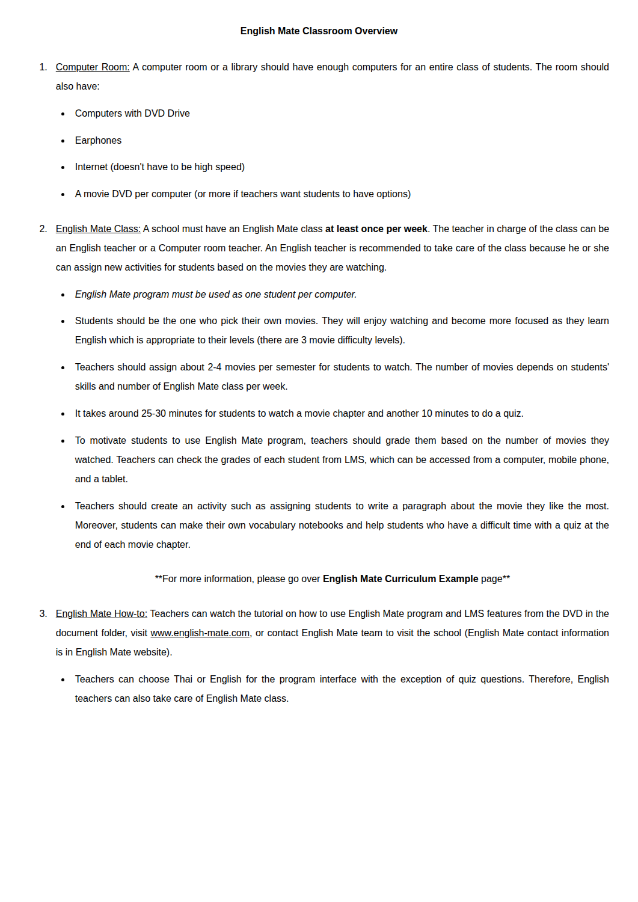English Mate Classroom Overview
Computer Room: A computer room or a library should have enough computers for an entire class of students. The room should also have:
Computers with DVD Drive
Earphones
Internet (doesn't have to be high speed)
A movie DVD per computer (or more if teachers want students to have options)
English Mate Class: A school must have an English Mate class at least once per week. The teacher in charge of the class can be an English teacher or a Computer room teacher. An English teacher is recommended to take care of the class because he or she can assign new activities for students based on the movies they are watching.
English Mate program must be used as one student per computer.
Students should be the one who pick their own movies. They will enjoy watching and become more focused as they learn English which is appropriate to their levels (there are 3 movie difficulty levels).
Teachers should assign about 2-4 movies per semester for students to watch. The number of movies depends on students' skills and number of English Mate class per week.
It takes around 25-30 minutes for students to watch a movie chapter and another 10 minutes to do a quiz.
To motivate students to use English Mate program, teachers should grade them based on the number of movies they watched. Teachers can check the grades of each student from LMS, which can be accessed from a computer, mobile phone, and a tablet.
Teachers should create an activity such as assigning students to write a paragraph about the movie they like the most. Moreover, students can make their own vocabulary notebooks and help students who have a difficult time with a quiz at the end of each movie chapter.
**For more information, please go over English Mate Curriculum Example page**
English Mate How-to: Teachers can watch the tutorial on how to use English Mate program and LMS features from the DVD in the document folder, visit www.english-mate.com, or contact English Mate team to visit the school (English Mate contact information is in English Mate website).
Teachers can choose Thai or English for the program interface with the exception of quiz questions. Therefore, English teachers can also take care of English Mate class.